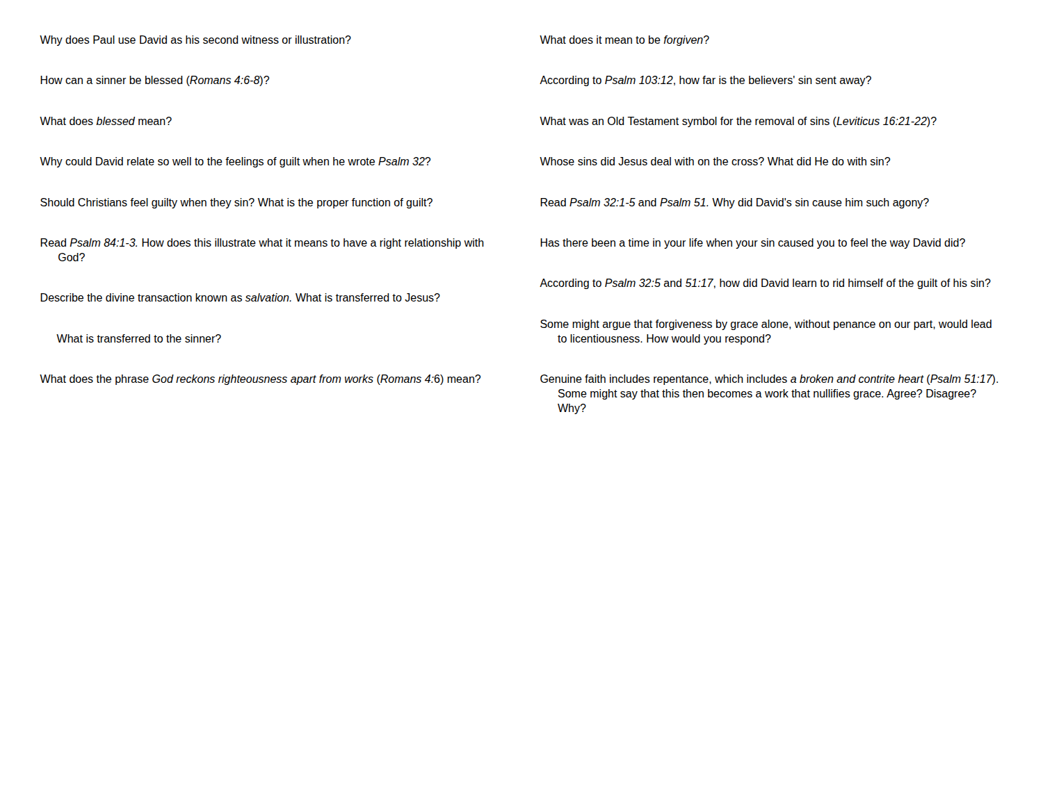Why does Paul use David as his second witness or illustration?
How can a sinner be blessed (Romans 4:6-8)?
What does blessed mean?
Why could David relate so well to the feelings of guilt when he wrote Psalm 32?
Should Christians feel guilty when they sin? What is the proper function of guilt?
Read Psalm 84:1-3. How does this illustrate what it means to have a right relationship with God?
Describe the divine transaction known as salvation. What is transferred to Jesus?
What is transferred to the sinner?
What does the phrase God reckons righteousness apart from works (Romans 4: 6) mean?
What does it mean to be forgiven?
According to Psalm 103:12, how far is the believers' sin sent away?
What was an Old Testament symbol for the removal of sins (Leviticus 16:21-22)?
Whose sins did Jesus deal with on the cross? What did He do with sin?
Read Psalm 32:1-5 and Psalm 51. Why did David's sin cause him such agony?
Has there been a time in your life when your sin caused you to feel the way David did?
According to Psalm 32:5 and 51:17, how did David learn to rid himself of the guilt of his sin?
Some might argue that forgiveness by grace alone, without penance on our part, would lead to licentiousness. How would you respond?
Genuine faith includes repentance, which includes a broken and contrite heart (Psalm 51:17). Some might say that this then becomes a work that nullifies grace. Agree? Disagree? Why?